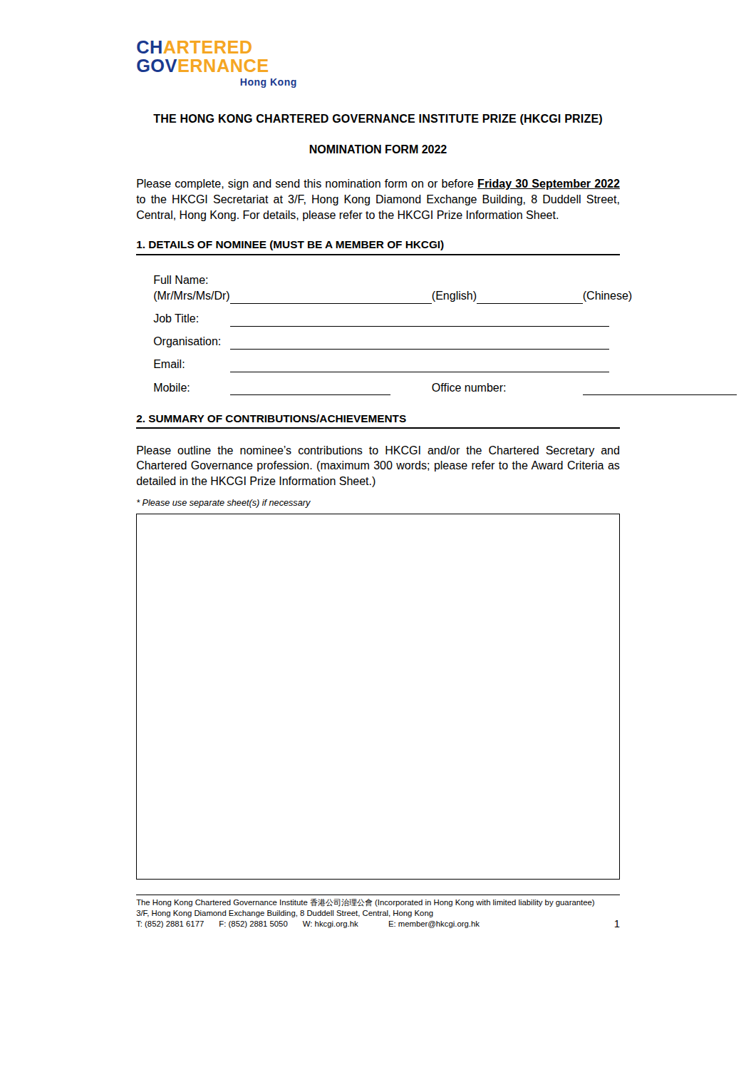CH ARTERED
GOV ERNANCE
Hong Kong
THE HONG KONG CHARTERED GOVERNANCE INSTITUTE PRIZE (HKCGI PRIZE)
NOMINATION FORM 2022
Please complete, sign and send this nomination form on or before Friday 30 September 2022 to the HKCGI Secretariat at 3/F, Hong Kong Diamond Exchange Building, 8 Duddell Street, Central, Hong Kong. For details, please refer to the HKCGI Prize Information Sheet.
1. DETAILS OF NOMINEE (MUST BE A MEMBER OF HKCGI)
| Full Name: (Mr/Mrs/Ms/Dr) | | (English) | | (Chinese) |
| Job Title: | |
| Organisation: | |
| Email: | |
| Mobile: | | Office number: | |
2. SUMMARY OF CONTRIBUTIONS/ACHIEVEMENTS
Please outline the nominee’s contributions to HKCGI and/or the Chartered Secretary and Chartered Governance profession. (maximum 300 words; please refer to the Award Criteria as detailed in the HKCGI Prize Information Sheet.)
* Please use separate sheet(s) if necessary
The Hong Kong Chartered Governance Institute 香港公司治理公會 (Incorporated in Hong Kong with limited liability by guarantee)
3/F, Hong Kong Diamond Exchange Building, 8 Duddell Street, Central, Hong Kong
T: (852) 2881 6177 F: (852) 2881 5050 W: hkcgi.org.hk E: member@hkcgi.org.hk
1